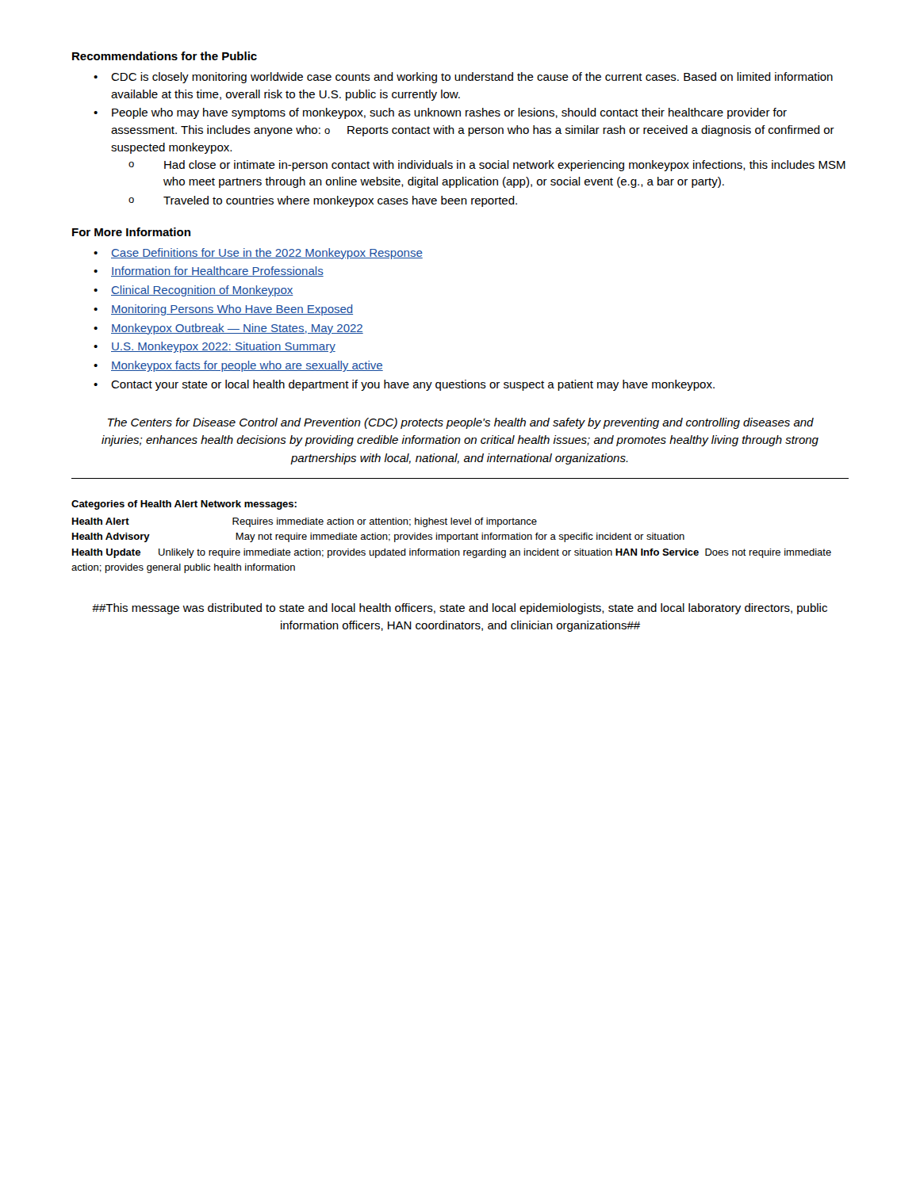Recommendations for the Public
CDC is closely monitoring worldwide case counts and working to understand the cause of the current cases. Based on limited information available at this time, overall risk to the U.S. public is currently low.
People who may have symptoms of monkeypox, such as unknown rashes or lesions, should contact their healthcare provider for assessment. This includes anyone who: o Reports contact with a person who has a similar rash or received a diagnosis of confirmed or suspected monkeypox.
Had close or intimate in-person contact with individuals in a social network experiencing monkeypox infections, this includes MSM who meet partners through an online website, digital application (app), or social event (e.g., a bar or party).
Traveled to countries where monkeypox cases have been reported.
For More Information
Case Definitions for Use in the 2022 Monkeypox Response
Information for Healthcare Professionals
Clinical Recognition of Monkeypox
Monitoring Persons Who Have Been Exposed
Monkeypox Outbreak — Nine States, May 2022
U.S. Monkeypox 2022: Situation Summary
Monkeypox facts for people who are sexually active
Contact your state or local health department if you have any questions or suspect a patient may have monkeypox.
The Centers for Disease Control and Prevention (CDC) protects people's health and safety by preventing and controlling diseases and injuries; enhances health decisions by providing credible information on critical health issues; and promotes healthy living through strong partnerships with local, national, and international organizations.
Categories of Health Alert Network messages:
Health Alert Requires immediate action or attention; highest level of importance
Health Advisory May not require immediate action; provides important information for a specific incident or situation
Health Update Unlikely to require immediate action; provides updated information regarding an incident or situation HAN Info Service Does not require immediate action; provides general public health information
##This message was distributed to state and local health officers, state and local epidemiologists, state and local laboratory directors, public information officers, HAN coordinators, and clinician organizations##